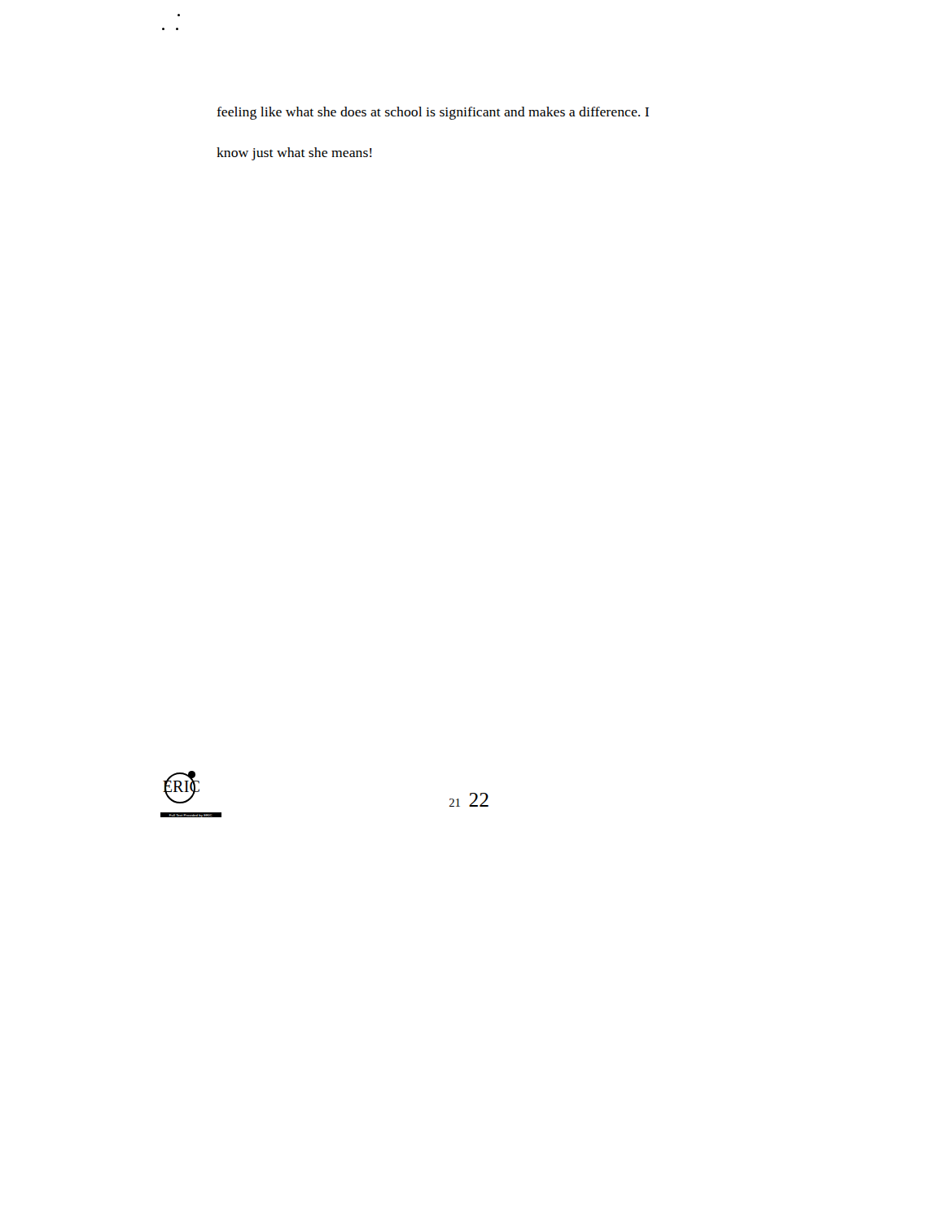feeling like what she does at school is significant and makes a difference. I
know just what she means!
ERIC
Full Text Provided by ERIC
2122